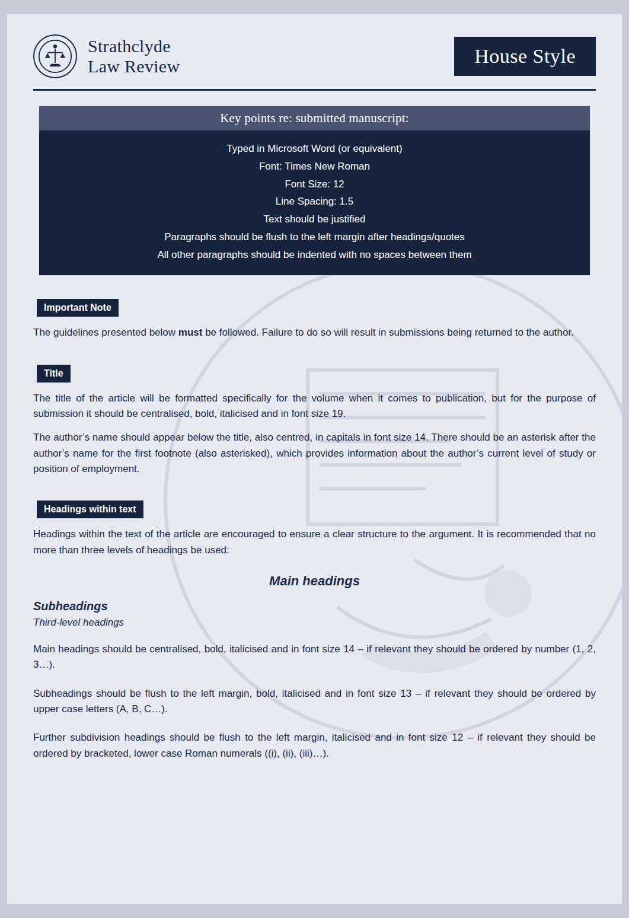Strathclyde
Law Review
House Style
Key points re: submitted manuscript:
Typed in Microsoft Word (or equivalent)
Font: Times New Roman
Font Size: 12
Line Spacing: 1.5
Text should be justified
Paragraphs should be flush to the left margin after headings/quotes
All other paragraphs should be indented with no spaces between them
Important Note
The guidelines presented below must be followed. Failure to do so will result in submissions being returned to the author.
Title
The title of the article will be formatted specifically for the volume when it comes to publication, but for the purpose of submission it should be centralised, bold, italicised and in font size 19.
The author’s name should appear below the title, also centred, in capitals in font size 14. There should be an asterisk after the author’s name for the first footnote (also asterisked), which provides information about the author’s current level of study or position of employment.
Headings within text
Headings within the text of the article are encouraged to ensure a clear structure to the argument. It is recommended that no more than three levels of headings be used:
Main headings
Subheadings
Third-level headings
Main headings should be centralised, bold, italicised and in font size 14 – if relevant they should be ordered by number (1, 2, 3…).
Subheadings should be flush to the left margin, bold, italicised and in font size 13 – if relevant they should be ordered by upper case letters (A, B, C…).
Further subdivision headings should be flush to the left margin, italicised and in font size 12 – if relevant they should be ordered by bracketed, lower case Roman numerals ((i), (ii), (iii)…).